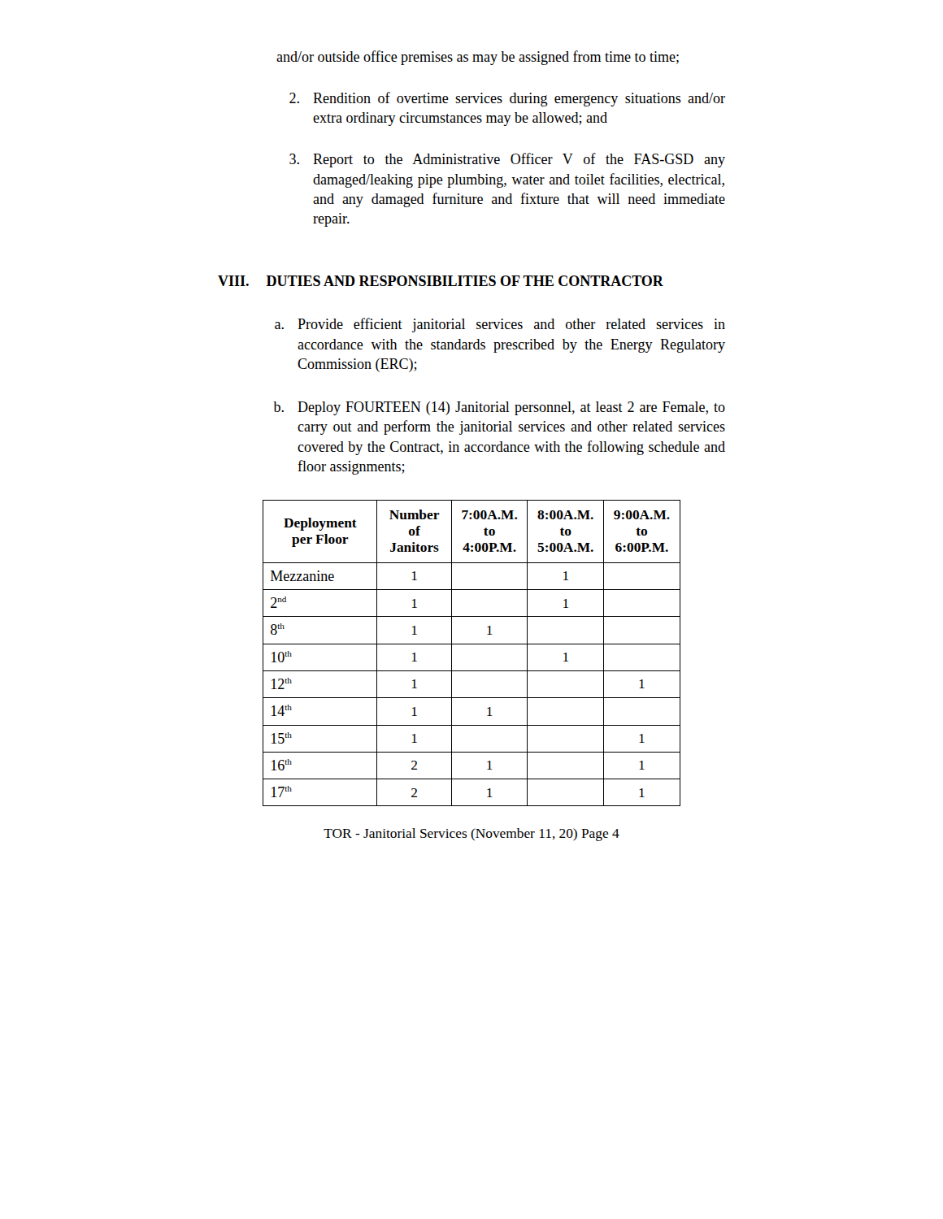and/or outside office premises as may be assigned from time to time;
Rendition of overtime services during emergency situations and/or extra ordinary circumstances may be allowed; and
Report to the Administrative Officer V of the FAS-GSD any damaged/leaking pipe plumbing, water and toilet facilities, electrical, and any damaged furniture and fixture that will need immediate repair.
VIII. DUTIES AND RESPONSIBILITIES OF THE CONTRACTOR
Provide efficient janitorial services and other related services in accordance with the standards prescribed by the Energy Regulatory Commission (ERC);
Deploy FOURTEEN (14) Janitorial personnel, at least 2 are Female, to carry out and perform the janitorial services and other related services covered by the Contract, in accordance with the following schedule and floor assignments;
| Deployment per Floor | Number of Janitors | 7:00A.M. to 4:00P.M. | 8:00A.M. to 5:00A.M. | 9:00A.M. to 6:00P.M. |
| --- | --- | --- | --- | --- |
| Mezzanine | 1 | | 1 | |
| 2 nd | 1 | | 1 | |
| 8 th | 1 | 1 | | |
| 10 th | 1 | | 1 | |
| 12 th | 1 | | | 1 |
| 14 th | 1 | 1 | | |
| 15 th | 1 | | | 1 |
| 16 th | 2 | 1 | | 1 |
| 17 th | 2 | 1 | | 1 |
TOR - Janitorial Services (November 11, 20) Page 4